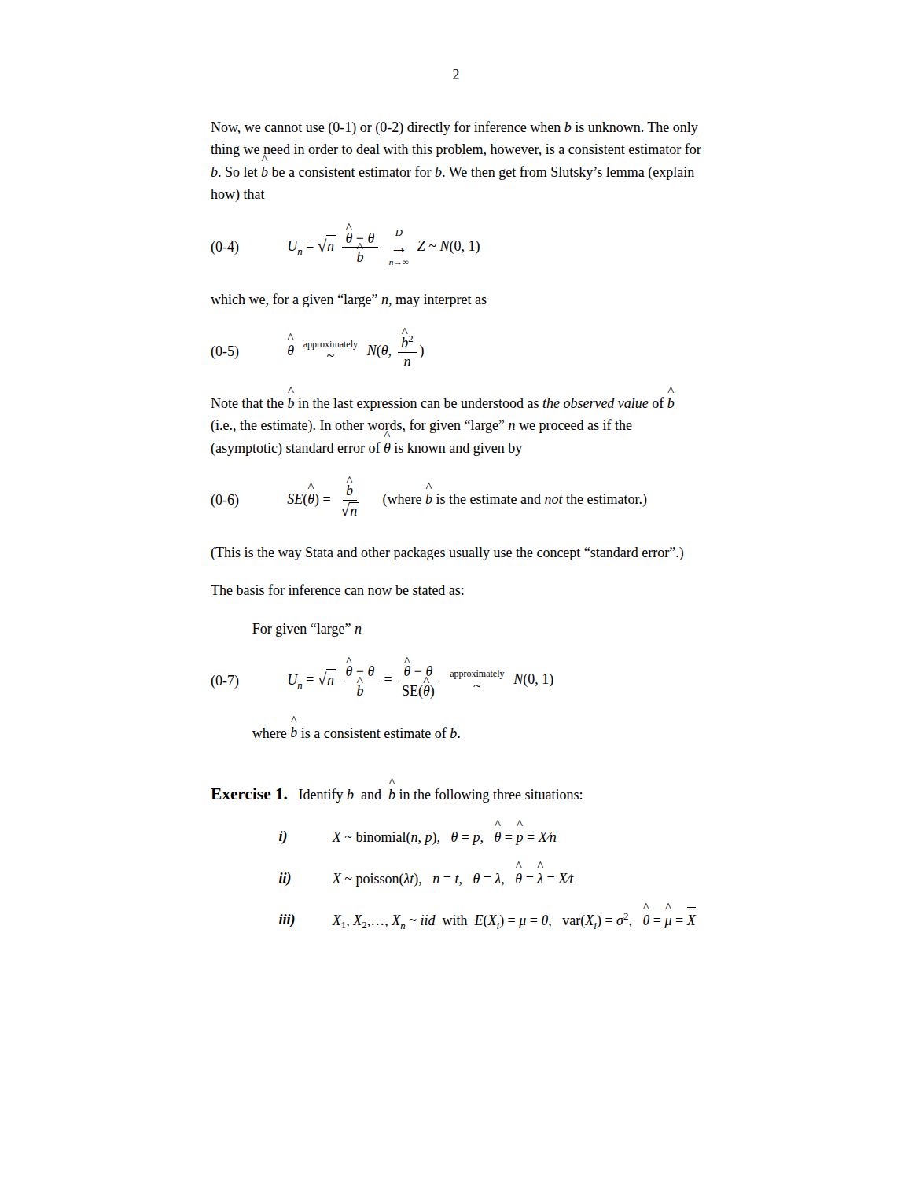2
Now, we cannot use (0-1) or (0-2) directly for inference when b is unknown. The only thing we need in order to deal with this problem, however, is a consistent estimator for b. So let ^b be a consistent estimator for b. We then get from Slutsky’s lemma (explain how) that
(0-4)
Un = n ^θ − θ ^b D → n→∞ Z ~ N(0, 1)
which we, for a given “large” n, may interpret as
(0-5)
^θ approximately ~ N(θ, ^b2 n )
Note that the ^b in the last expression can be understood as the observed value of ^b (i.e., the estimate). In other words, for given “large” n we proceed as if the (asymptotic) standard error of ^θ is known and given by
(0-6)
SE(^θ) = ^b n (where ^b is the estimate and not the estimator.)
(This is the way Stata and other packages usually use the concept “standard error”.)
The basis for inference can now be stated as:
For given “large” n
(0-7)
Un = n ^θ − θ ^b = ^θ − θ SE(^θ) approximately ~ N(0, 1)
where ^b is a consistent estimate of b.
Exercise 1. Identify b and ^b in the following three situations:
i)
X ~ binomial(n, p), θ = p, ^θ = ^p = X∕n
ii)
X ~ poisson(λt), n = t, θ = λ, ^θ = ^λ = X∕t
iii)
X1, X2,…, Xn ~ iid with E(Xi) = μ = θ, var(Xi) = σ2, ^θ = ^μ = X